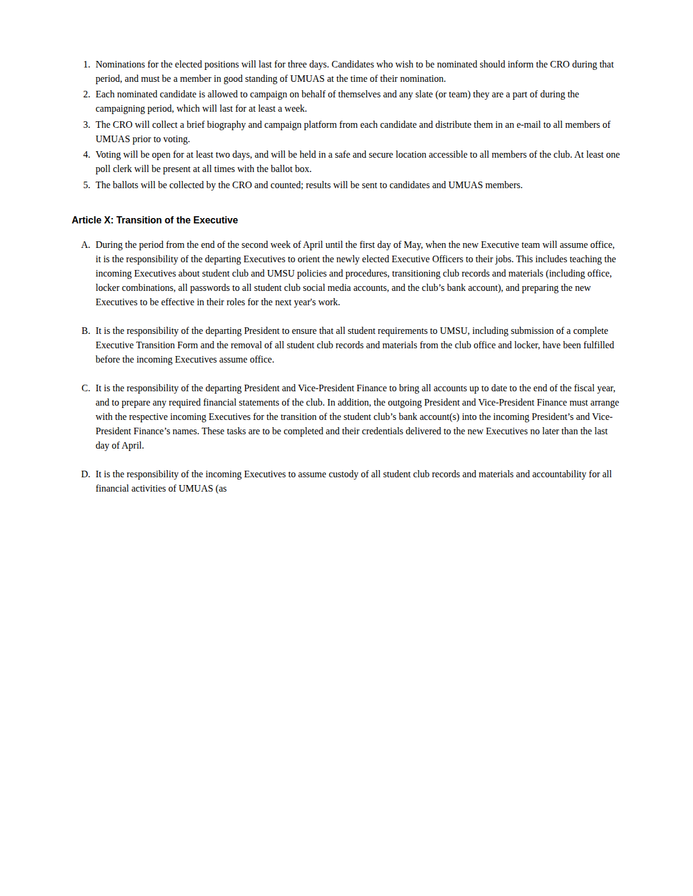Nominations for the elected positions will last for three days. Candidates who wish to be nominated should inform the CRO during that period, and must be a member in good standing of UMUAS at the time of their nomination.
Each nominated candidate is allowed to campaign on behalf of themselves and any slate (or team) they are a part of during the campaigning period, which will last for at least a week.
The CRO will collect a brief biography and campaign platform from each candidate and distribute them in an e-mail to all members of UMUAS prior to voting.
Voting will be open for at least two days, and will be held in a safe and secure location accessible to all members of the club. At least one poll clerk will be present at all times with the ballot box.
The ballots will be collected by the CRO and counted; results will be sent to candidates and UMUAS members.
Article X: Transition of the Executive
During the period from the end of the second week of April until the first day of May, when the new Executive team will assume office, it is the responsibility of the departing Executives to orient the newly elected Executive Officers to their jobs. This includes teaching the incoming Executives about student club and UMSU policies and procedures, transitioning club records and materials (including office, locker combinations, all passwords to all student club social media accounts, and the club’s bank account), and preparing the new Executives to be effective in their roles for the next year's work.
It is the responsibility of the departing President to ensure that all student requirements to UMSU, including submission of a complete Executive Transition Form and the removal of all student club records and materials from the club office and locker, have been fulfilled before the incoming Executives assume office.
It is the responsibility of the departing President and Vice-President Finance to bring all accounts up to date to the end of the fiscal year, and to prepare any required financial statements of the club. In addition, the outgoing President and Vice-President Finance must arrange with the respective incoming Executives for the transition of the student club’s bank account(s) into the incoming President’s and Vice-President Finance’s names. These tasks are to be completed and their credentials delivered to the new Executives no later than the last day of April.
It is the responsibility of the incoming Executives to assume custody of all student club records and materials and accountability for all financial activities of UMUAS (as